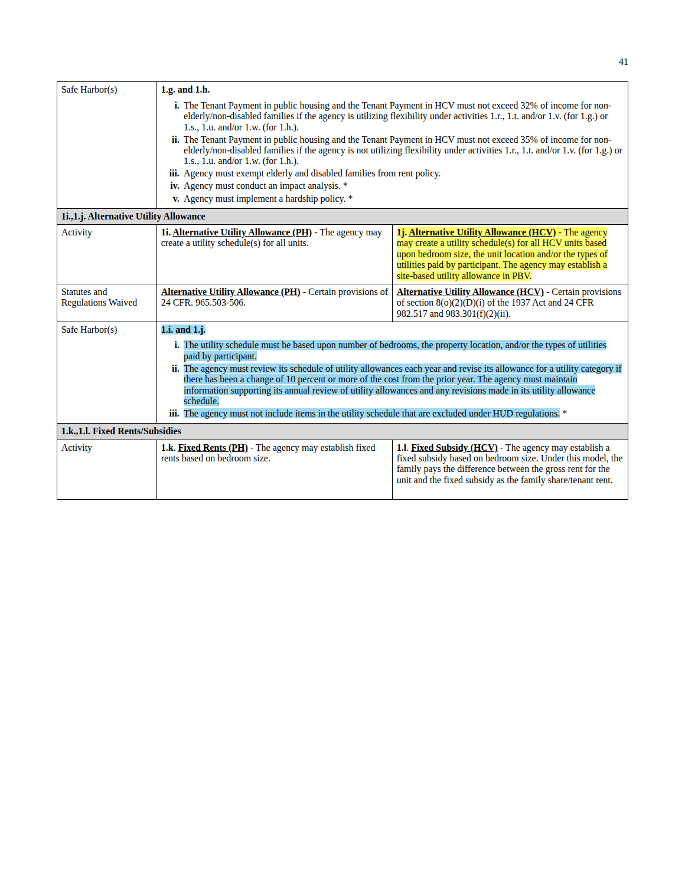41
| Safe Harbor(s) | 1.g. and 1.h. The Tenant Payment in public housing and the Tenant Payment in HCV must not exceed 32% of income for non-elderly/non-disabled families if the agency is utilizing flexibility under activities 1.r., 1.t. and/or 1.v. (for 1.g.) or 1.s., 1.u. and/or 1.w. (for 1.h.). The Tenant Payment in public housing and the Tenant Payment in HCV must not exceed 35% of income for non-elderly/non-disabled families if the agency is not utilizing flexibility under activities 1.r., 1.t. and/or 1.v. (for 1.g.) or 1.s., 1.u. and/or 1.w. (for 1.h.). Agency must exempt elderly and disabled families from rent policy. Agency must conduct an impact analysis. * Agency must implement a hardship policy. * |
| 1i.,1.j. Alternative Utility Allowance |
| Activity | 1i. Alternative Utility Allowance (PH) - The agency may create a utility schedule(s) for all units. | 1j. Alternative Utility Allowance (HCV) - The agency may create a utility schedule(s) for all HCV units based upon bedroom size, the unit location and/or the types of utilities paid by participant. The agency may establish a site-based utility allowance in PBV. |
| Statutes and Regulations Waived | Alternative Utility Allowance (PH) - Certain provisions of 24 CFR. 965.503-506. | Alternative Utility Allowance (HCV) - Certain provisions of section 8(o)(2)(D)(i) of the 1937 Act and 24 CFR 982.517 and 983.301(f)(2)(ii). |
| Safe Harbor(s) | 1.i. and 1.j. The utility schedule must be based upon number of bedrooms, the property location, and/or the types of utilities paid by participant. The agency must review its schedule of utility allowances each year and revise its allowance for a utility category if there has been a change of 10 percent or more of the cost from the prior year. The agency must maintain information supporting its annual review of utility allowances and any revisions made in its utility allowance schedule. The agency must not include items in the utility schedule that are excluded under HUD regulations. * |
| 1.k.,1.l. Fixed Rents/Subsidies |
| Activity | 1.k . Fixed Rents (PH) - The agency may establish fixed rents based on bedroom size. | 1.l . Fixed Subsidy (HCV) - The agency may establish a fixed subsidy based on bedroom size. Under this model, the family pays the difference between the gross rent for the unit and the fixed subsidy as the family share/tenant rent. |